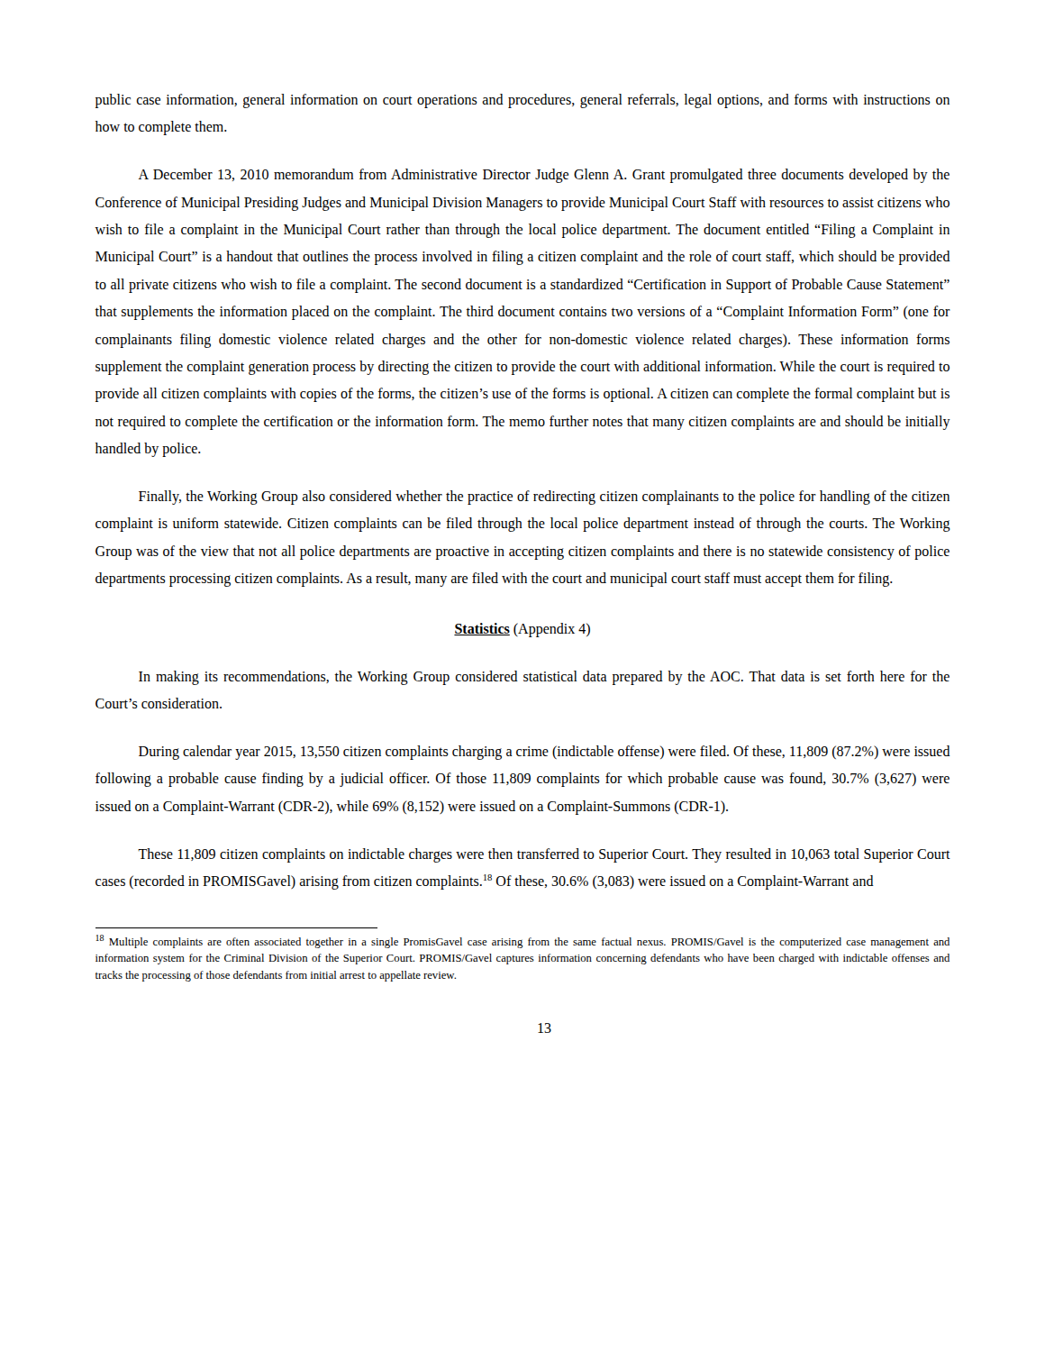public case information, general information on court operations and procedures, general referrals, legal options, and forms with instructions on how to complete them.
A December 13, 2010 memorandum from Administrative Director Judge Glenn A. Grant promulgated three documents developed by the Conference of Municipal Presiding Judges and Municipal Division Managers to provide Municipal Court Staff with resources to assist citizens who wish to file a complaint in the Municipal Court rather than through the local police department. The document entitled “Filing a Complaint in Municipal Court” is a handout that outlines the process involved in filing a citizen complaint and the role of court staff, which should be provided to all private citizens who wish to file a complaint. The second document is a standardized “Certification in Support of Probable Cause Statement” that supplements the information placed on the complaint. The third document contains two versions of a “Complaint Information Form” (one for complainants filing domestic violence related charges and the other for non-domestic violence related charges). These information forms supplement the complaint generation process by directing the citizen to provide the court with additional information. While the court is required to provide all citizen complaints with copies of the forms, the citizen’s use of the forms is optional. A citizen can complete the formal complaint but is not required to complete the certification or the information form. The memo further notes that many citizen complaints are and should be initially handled by police.
Finally, the Working Group also considered whether the practice of redirecting citizen complainants to the police for handling of the citizen complaint is uniform statewide. Citizen complaints can be filed through the local police department instead of through the courts. The Working Group was of the view that not all police departments are proactive in accepting citizen complaints and there is no statewide consistency of police departments processing citizen complaints. As a result, many are filed with the court and municipal court staff must accept them for filing.
Statistics (Appendix 4)
In making its recommendations, the Working Group considered statistical data prepared by the AOC. That data is set forth here for the Court’s consideration.
During calendar year 2015, 13,550 citizen complaints charging a crime (indictable offense) were filed. Of these, 11,809 (87.2%) were issued following a probable cause finding by a judicial officer. Of those 11,809 complaints for which probable cause was found, 30.7% (3,627) were issued on a Complaint-Warrant (CDR-2), while 69% (8,152) were issued on a Complaint-Summons (CDR-1).
These 11,809 citizen complaints on indictable charges were then transferred to Superior Court. They resulted in 10,063 total Superior Court cases (recorded in PROMISGavel) arising from citizen complaints.18 Of these, 30.6% (3,083) were issued on a Complaint-Warrant and
18 Multiple complaints are often associated together in a single PromisGavel case arising from the same factual nexus. PROMIS/Gavel is the computerized case management and information system for the Criminal Division of the Superior Court. PROMIS/Gavel captures information concerning defendants who have been charged with indictable offenses and tracks the processing of those defendants from initial arrest to appellate review.
13